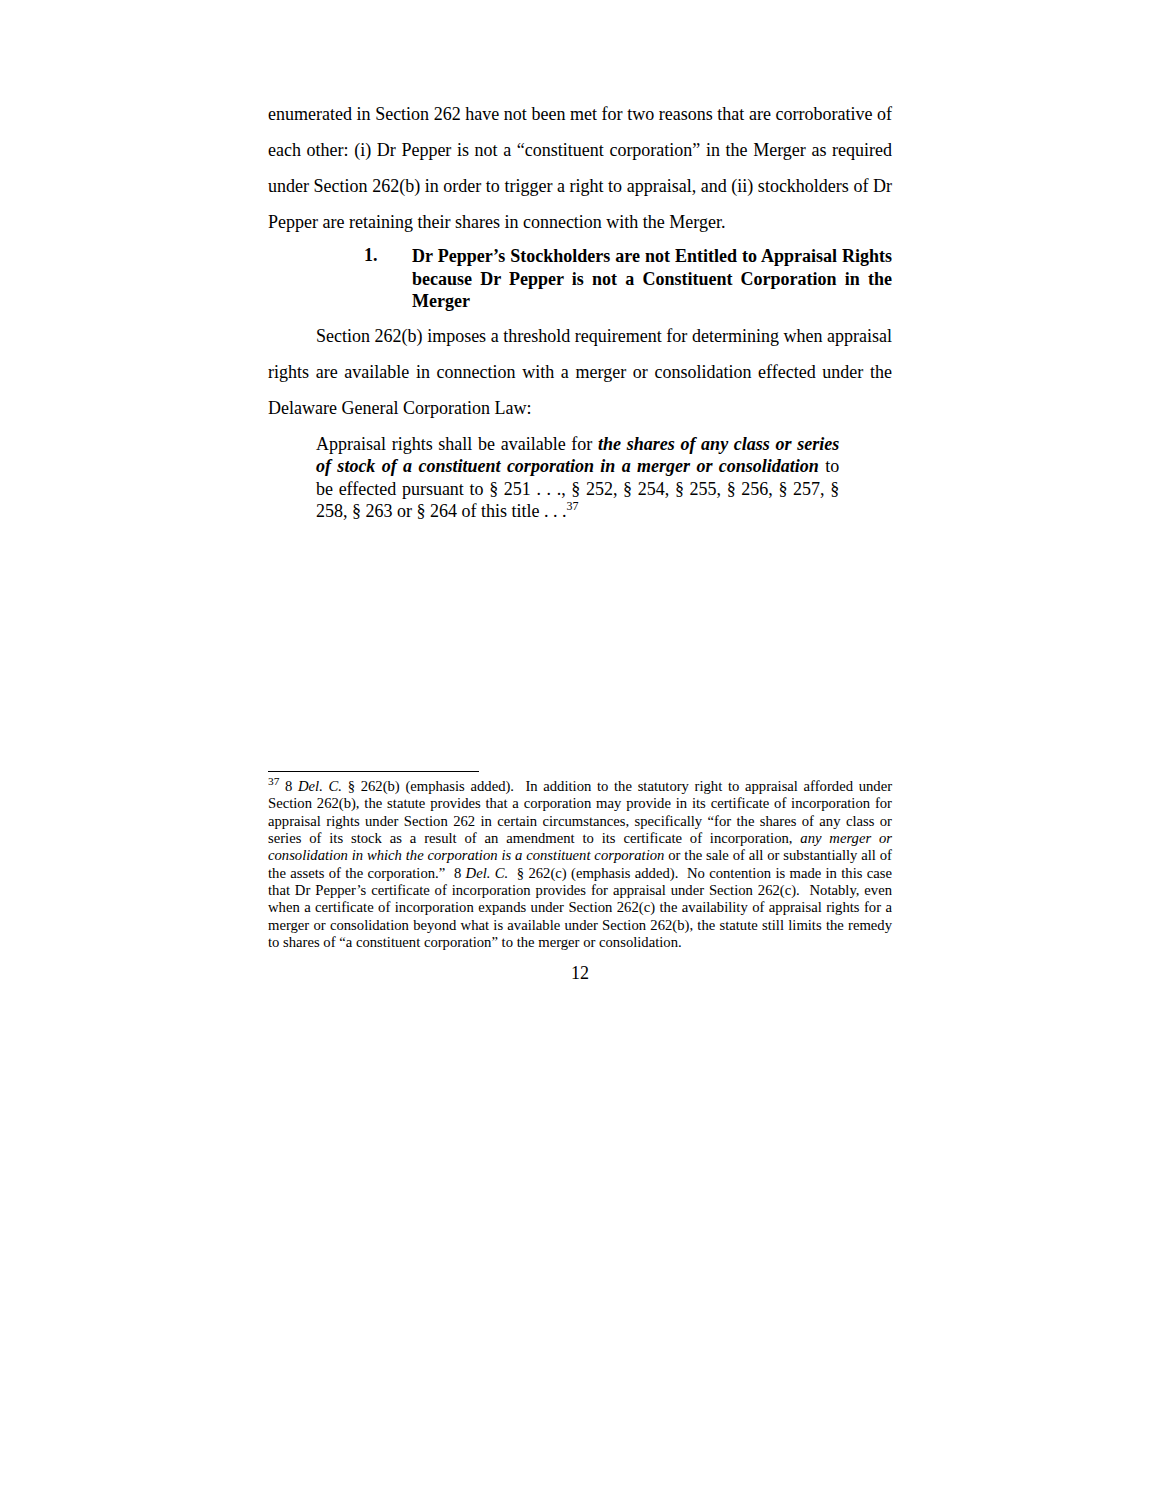enumerated in Section 262 have not been met for two reasons that are corroborative of each other: (i) Dr Pepper is not a “constituent corporation” in the Merger as required under Section 262(b) in order to trigger a right to appraisal, and (ii) stockholders of Dr Pepper are retaining their shares in connection with the Merger.
1.
Dr Pepper’s Stockholders are not Entitled to Appraisal Rights because Dr Pepper is not a Constituent Corporation in the Merger
Section 262(b) imposes a threshold requirement for determining when appraisal rights are available in connection with a merger or consolidation effected under the Delaware General Corporation Law:
Appraisal rights shall be available for the shares of any class or series of stock of a constituent corporation in a merger or consolidation to be effected pursuant to § 251 . . ., § 252, § 254, § 255, § 256, § 257, § 258, § 263 or § 264 of this title . . .37
37 8 Del. C. § 262(b) (emphasis added). In addition to the statutory right to appraisal afforded under Section 262(b), the statute provides that a corporation may provide in its certificate of incorporation for appraisal rights under Section 262 in certain circumstances, specifically “for the shares of any class or series of its stock as a result of an amendment to its certificate of incorporation, any merger or consolidation in which the corporation is a constituent corporation or the sale of all or substantially all of the assets of the corporation.” 8 Del. C. § 262(c) (emphasis added). No contention is made in this case that Dr Pepper’s certificate of incorporation provides for appraisal under Section 262(c). Notably, even when a certificate of incorporation expands under Section 262(c) the availability of appraisal rights for a merger or consolidation beyond what is available under Section 262(b), the statute still limits the remedy to shares of “a constituent corporation” to the merger or consolidation.
12